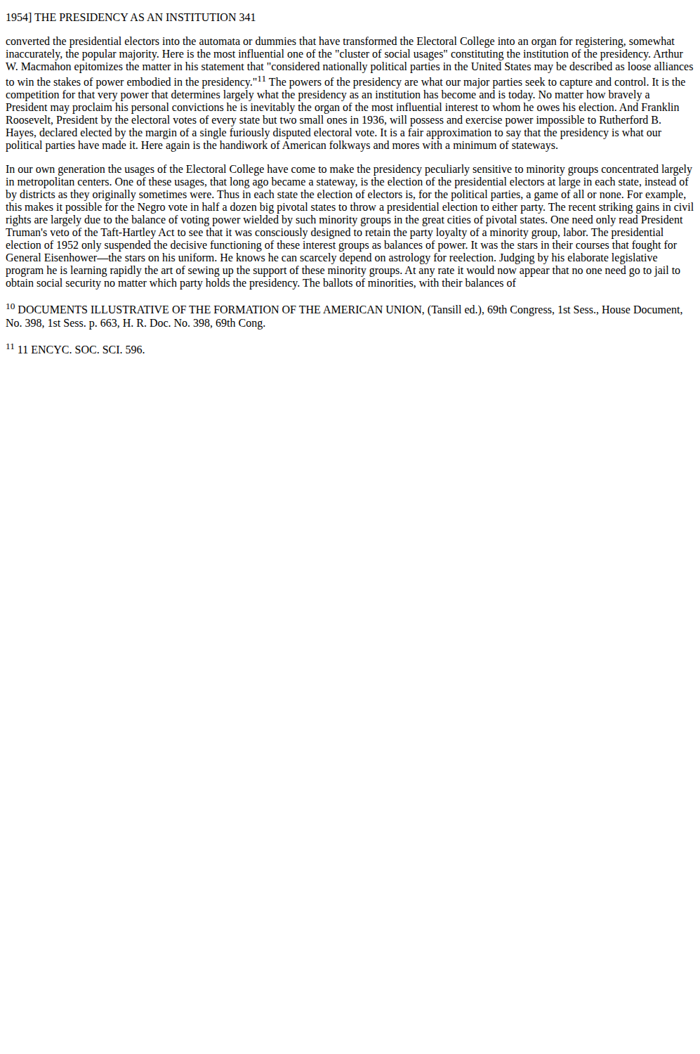1954] THE PRESIDENCY AS AN INSTITUTION 341
converted the presidential electors into the automata or dummies that have transformed the Electoral College into an organ for registering, somewhat inaccurately, the popular majority. Here is the most influential one of the "cluster of social usages" constituting the institution of the presidency. Arthur W. Macmahon epitomizes the matter in his statement that "considered nationally political parties in the United States may be described as loose alliances to win the stakes of power embodied in the presidency."11 The powers of the presidency are what our major parties seek to capture and control. It is the competition for that very power that determines largely what the presidency as an institution has become and is today. No matter how bravely a President may proclaim his personal convictions he is inevitably the organ of the most influential interest to whom he owes his election. And Franklin Roosevelt, President by the electoral votes of every state but two small ones in 1936, will possess and exercise power impossible to Rutherford B. Hayes, declared elected by the margin of a single furiously disputed electoral vote. It is a fair approximation to say that the presidency is what our political parties have made it. Here again is the handiwork of American folkways and mores with a minimum of stateways.
In our own generation the usages of the Electoral College have come to make the presidency peculiarly sensitive to minority groups concentrated largely in metropolitan centers. One of these usages, that long ago became a stateway, is the election of the presidential electors at large in each state, instead of by districts as they originally sometimes were. Thus in each state the election of electors is, for the political parties, a game of all or none. For example, this makes it possible for the Negro vote in half a dozen big pivotal states to throw a presidential election to either party. The recent striking gains in civil rights are largely due to the balance of voting power wielded by such minority groups in the great cities of pivotal states. One need only read President Truman's veto of the Taft-Hartley Act to see that it was consciously designed to retain the party loyalty of a minority group, labor. The presidential election of 1952 only suspended the decisive functioning of these interest groups as balances of power. It was the stars in their courses that fought for General Eisenhower—the stars on his uniform. He knows he can scarcely depend on astrology for reelection. Judging by his elaborate legislative program he is learning rapidly the art of sewing up the support of these minority groups. At any rate it would now appear that no one need go to jail to obtain social security no matter which party holds the presidency. The ballots of minorities, with their balances of
10 DOCUMENTS ILLUSTRATIVE OF THE FORMATION OF THE AMERICAN UNION, (Tansill ed.), 69th Congress, 1st Sess., House Document, No. 398, 1st Sess. p. 663, H. R. Doc. No. 398, 69th Cong.
11 11 ENCYC. SOC. SCI. 596.